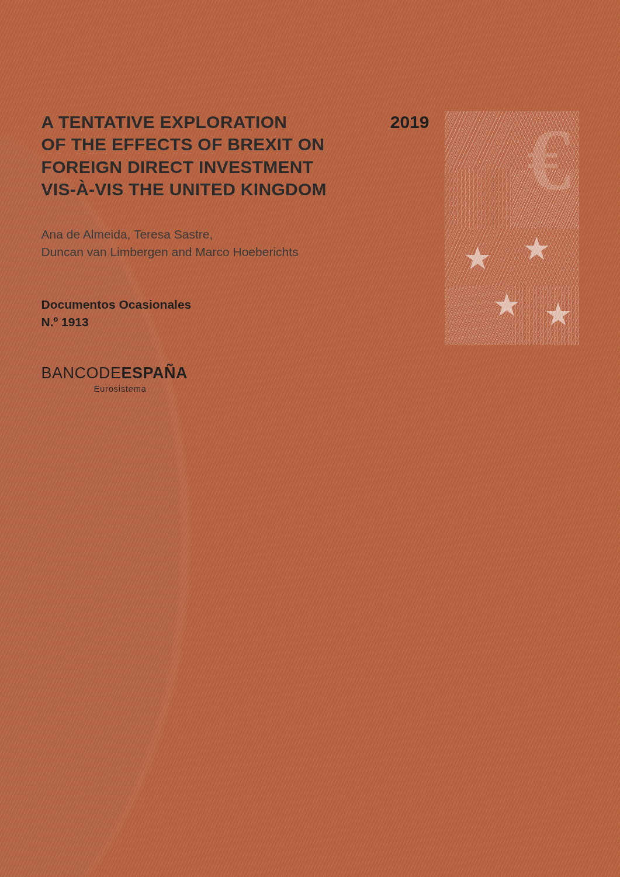A tentative exploration
of the effects of Brexit on
foreign direct investment
vis-à-vis the United Kingdom
Ana de Almeida, Teresa Sastre,
Duncan van Limbergen and Marco Hoeberichts
Documentos Ocasionales
N.º 1913
BANCODE ESPAÑA
Eurosistema
2019
€ ★ ★ ★ ★